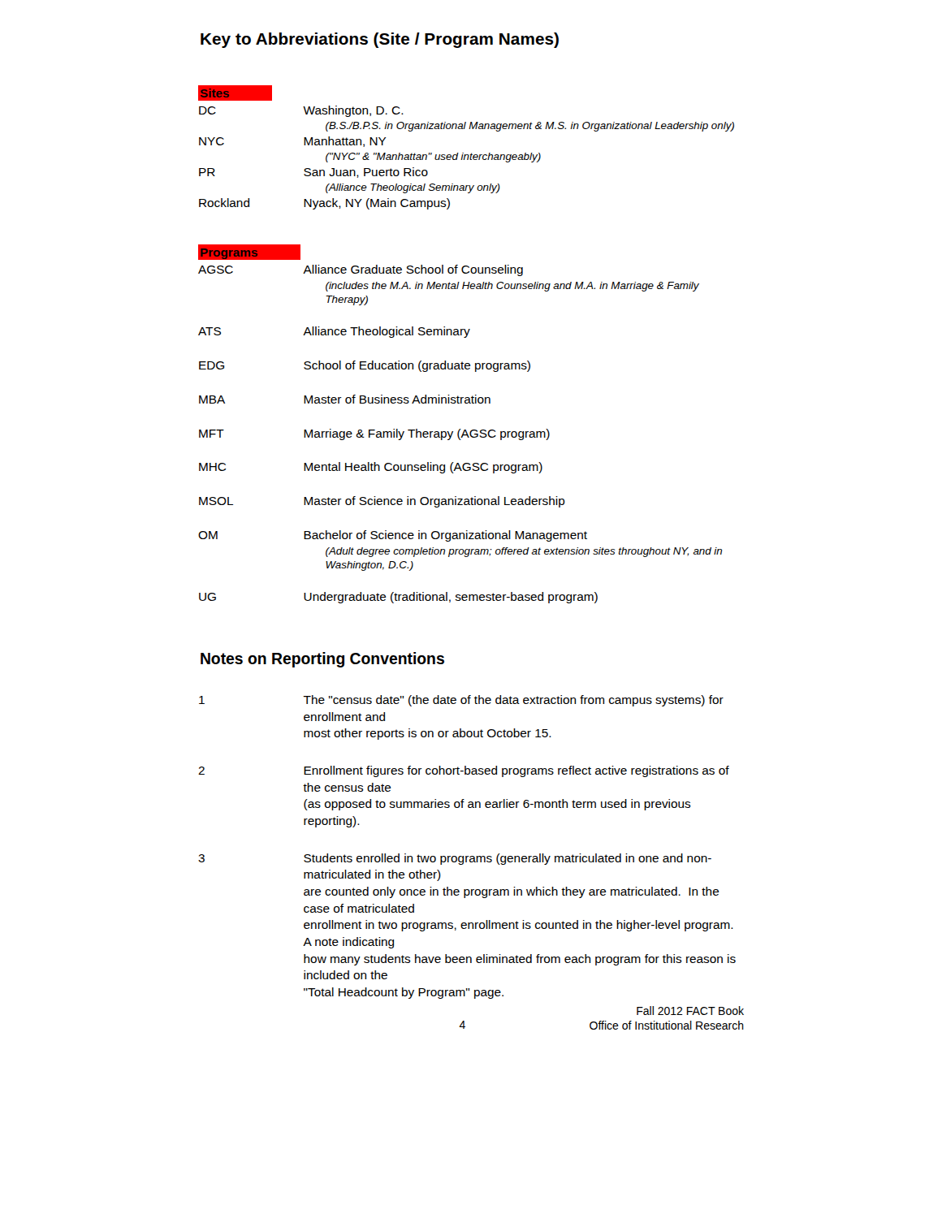Key to Abbreviations (Site / Program Names)
Sites
| DC | Washington, D. C. (B.S./B.P.S. in Organizational Management & M.S. in Organizational Leadership only) |
| NYC | Manhattan, NY ("NYC" & "Manhattan" used interchangeably) |
| PR | San Juan, Puerto Rico (Alliance Theological Seminary only) |
| Rockland | Nyack, NY (Main Campus) |
Programs
| AGSC | Alliance Graduate School of Counseling (includes the M.A. in Mental Health Counseling and M.A. in Marriage & Family Therapy) |
| ATS | Alliance Theological Seminary |
| EDG | School of Education (graduate programs) |
| MBA | Master of Business Administration |
| MFT | Marriage & Family Therapy (AGSC program) |
| MHC | Mental Health Counseling (AGSC program) |
| MSOL | Master of Science in Organizational Leadership |
| OM | Bachelor of Science in Organizational Management (Adult degree completion program; offered at extension sites throughout NY, and in Washington, D.C.) |
| UG | Undergraduate (traditional, semester-based program) |
Notes on Reporting Conventions
| 1 | The "census date" (the date of the data extraction from campus systems) for enrollment and most other reports is on or about October 15. |
| 2 | Enrollment figures for cohort-based programs reflect active registrations as of the census date (as opposed to summaries of an earlier 6-month term used in previous reporting). |
| 3 | Students enrolled in two programs (generally matriculated in one and non-matriculated in the other) are counted only once in the program in which they are matriculated. In the case of matriculated enrollment in two programs, enrollment is counted in the higher-level program. A note indicating how many students have been eliminated from each program for this reason is included on the "Total Headcount by Program" page. |
4
Fall 2012 FACT Book
Office of Institutional Research